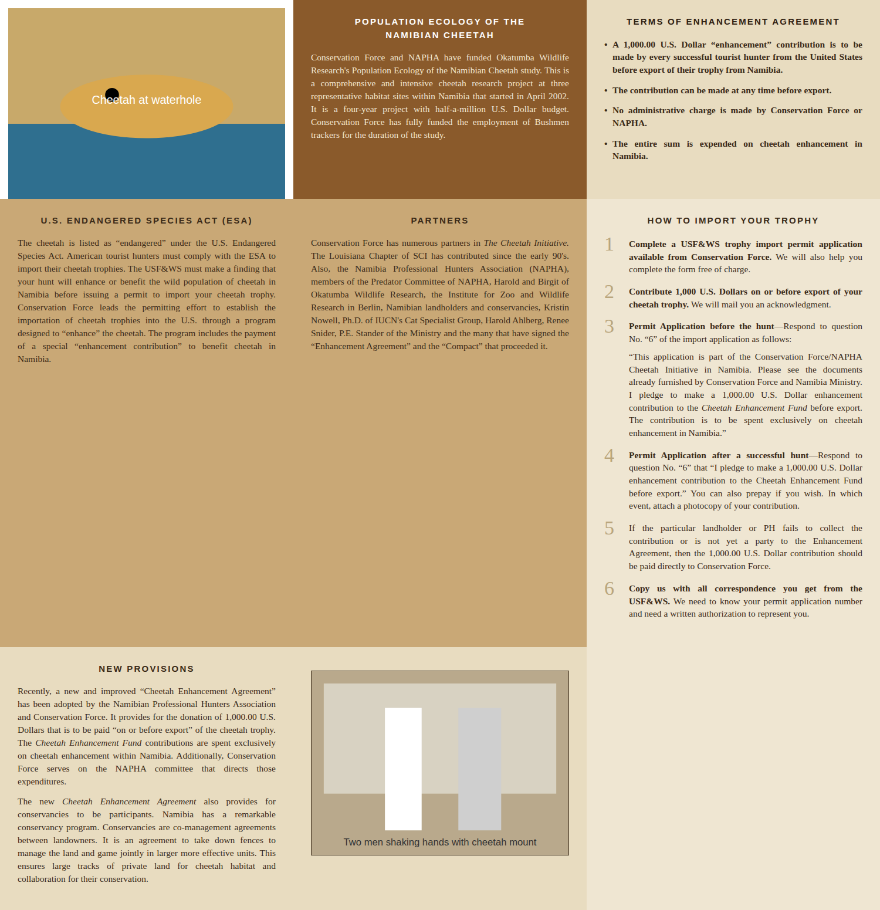POPULATION ECOLOGY OF THE
NAMIBIAN CHEETAH
Conservation Force and NAPHA have funded Okatumba Wildlife Research's Population Ecology of the Namibian Cheetah study. This is a comprehensive and intensive cheetah research project at three representative habitat sites within Namibia that started in April 2002. It is a four-year project with half-a-million U.S. Dollar budget. Conservation Force has fully funded the employment of Bushmen trackers for the duration of the study.
TERMS OF ENHANCEMENT AGREEMENT
A 1,000.00 U.S. Dollar “enhancement” contribution is to be made by every successful tourist hunter from the United States before export of their trophy from Namibia.
The contribution can be made at any time before export.
No administrative charge is made by Conservation Force or NAPHA.
The entire sum is expended on cheetah enhancement in Namibia.
U.S. ENDANGERED SPECIES ACT (ESA)
The cheetah is listed as “endangered” under the U.S. Endangered Species Act. American tourist hunters must comply with the ESA to import their cheetah trophies. The USF&WS must make a finding that your hunt will enhance or benefit the wild population of cheetah in Namibia before issuing a permit to import your cheetah trophy. Conservation Force leads the permitting effort to establish the importation of cheetah trophies into the U.S. through a program designed to “enhance” the cheetah. The program includes the payment of a special “enhancement contribution” to benefit cheetah in Namibia.
PARTNERS
Conservation Force has numerous partners in The Cheetah Initiative. The Louisiana Chapter of SCI has contributed since the early 90's. Also, the Namibia Professional Hunters Association (NAPHA), members of the Predator Committee of NAPHA, Harold and Birgit of Okatumba Wildlife Research, the Institute for Zoo and Wildlife Research in Berlin, Namibian landholders and conservancies, Kristin Nowell, Ph.D. of IUCN's Cat Specialist Group, Harold Ahlberg, Renee Snider, P.E. Stander of the Ministry and the many that have signed the “Enhancement Agreement” and the “Compact” that proceeded it.
HOW TO IMPORT YOUR TROPHY
Complete a USF&WS trophy import permit application available from Conservation Force. We will also help you complete the form free of charge.
Contribute 1,000 U.S. Dollars on or before export of your cheetah trophy. We will mail you an acknowledgment.
Permit Application before the hunt—Respond to question No. “6” of the import application as follows: “This application is part of the Conservation Force/NAPHA Cheetah Initiative in Namibia. Please see the documents already furnished by Conservation Force and Namibia Ministry. I pledge to make a 1,000.00 U.S. Dollar enhancement contribution to the Cheetah Enhancement Fund before export. The contribution is to be spent exclusively on cheetah enhancement in Namibia.”
Permit Application after a successful hunt—Respond to question No. “6” that “I pledge to make a 1,000.00 U.S. Dollar enhancement contribution to the Cheetah Enhancement Fund before export.” You can also prepay if you wish. In which event, attach a photocopy of your contribution.
If the particular landholder or PH fails to collect the contribution or is not yet a party to the Enhancement Agreement, then the 1,000.00 U.S. Dollar contribution should be paid directly to Conservation Force.
Copy us with all correspondence you get from the USF&WS. We need to know your permit application number and need a written authorization to represent you.
NEW PROVISIONS
Recently, a new and improved “Cheetah Enhancement Agreement” has been adopted by the Namibian Professional Hunters Association and Conservation Force. It provides for the donation of 1,000.00 U.S. Dollars that is to be paid “on or before export” of the cheetah trophy. The Cheetah Enhancement Fund contributions are spent exclusively on cheetah enhancement within Namibia. Additionally, Conservation Force serves on the NAPHA committee that directs those expenditures.
The new Cheetah Enhancement Agreement also provides for conservancies to be participants. Namibia has a remarkable conservancy program. Conservancies are co-management agreements between landowners. It is an agreement to take down fences to manage the land and game jointly in larger more effective units. This ensures large tracks of private land for cheetah habitat and collaboration for their conservation.